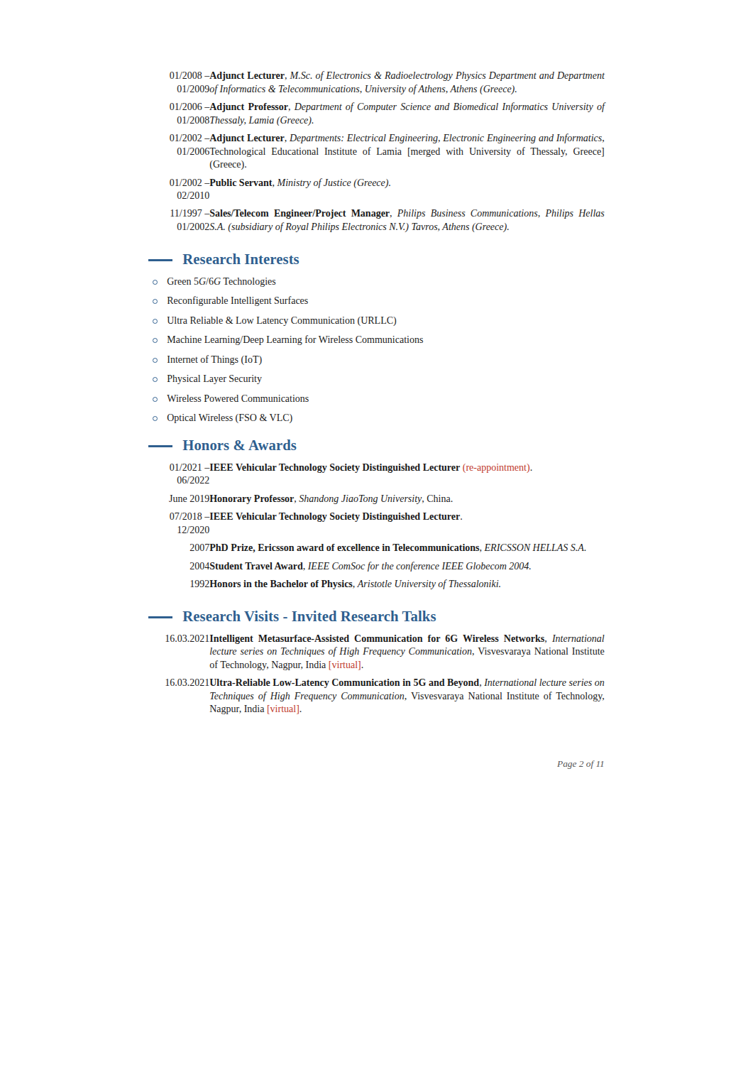| 01/2008 – 01/2009 | Adjunct Lecturer , M.Sc. of Electronics & Radioelectrology Physics Department and Department of Informatics & Telecommunications, University of Athens, Athens (Greece). |
| 01/2006 – 01/2008 | Adjunct Professor , Department of Computer Science and Biomedical Informatics University of Thessaly, Lamia (Greece). |
| 01/2002 – 01/2006 | Adjunct Lecturer , Departments: Electrical Engineering, Electronic Engineering and Informatics , Technological Educational Institute of Lamia [merged with University of Thessaly, Greece] (Greece). |
| 01/2002 – 02/2010 | Public Servant , Ministry of Justice (Greece). |
| 11/1997 – 01/2002 | Sales/Telecom Engineer/Project Manager , Philips Business Communications, Philips Hellas S.A. (subsidiary of Royal Philips Electronics N.V.) Tavros, Athens (Greece). |
Research Interests
Green 5G/6G Technologies
Reconfigurable Intelligent Surfaces
Ultra Reliable & Low Latency Communication (URLLC)
Machine Learning/Deep Learning for Wireless Communications
Internet of Things (IoT)
Physical Layer Security
Wireless Powered Communications
Optical Wireless (FSO & VLC)
Honors & Awards
| 01/2021 – 06/2022 | IEEE Vehicular Technology Society Distinguished Lecturer (re-appointment) . |
| June 2019 | Honorary Professor , Shandong JiaoTong University , China. |
| 07/2018 – 12/2020 | IEEE Vehicular Technology Society Distinguished Lecturer . |
| 2007 | PhD Prize, Ericsson award of excellence in Telecommunications , ERICSSON HELLAS S.A. |
| 2004 | Student Travel Award , IEEE ComSoc for the conference IEEE Globecom 2004. |
| 1992 | Honors in the Bachelor of Physics , Aristotle University of Thessaloniki. |
Research Visits - Invited Research Talks
| 16.03.2021 | Intelligent Metasurface-Assisted Communication for 6G Wireless Networks , International lecture series on Techniques of High Frequency Communication , Visvesvaraya National Institute of Technology, Nagpur, India [virtual] . |
| 16.03.2021 | Ultra-Reliable Low-Latency Communication in 5G and Beyond , International lecture series on Techniques of High Frequency Communication , Visvesvaraya National Institute of Technology, Nagpur, India [virtual] . |
Page 2 of 11